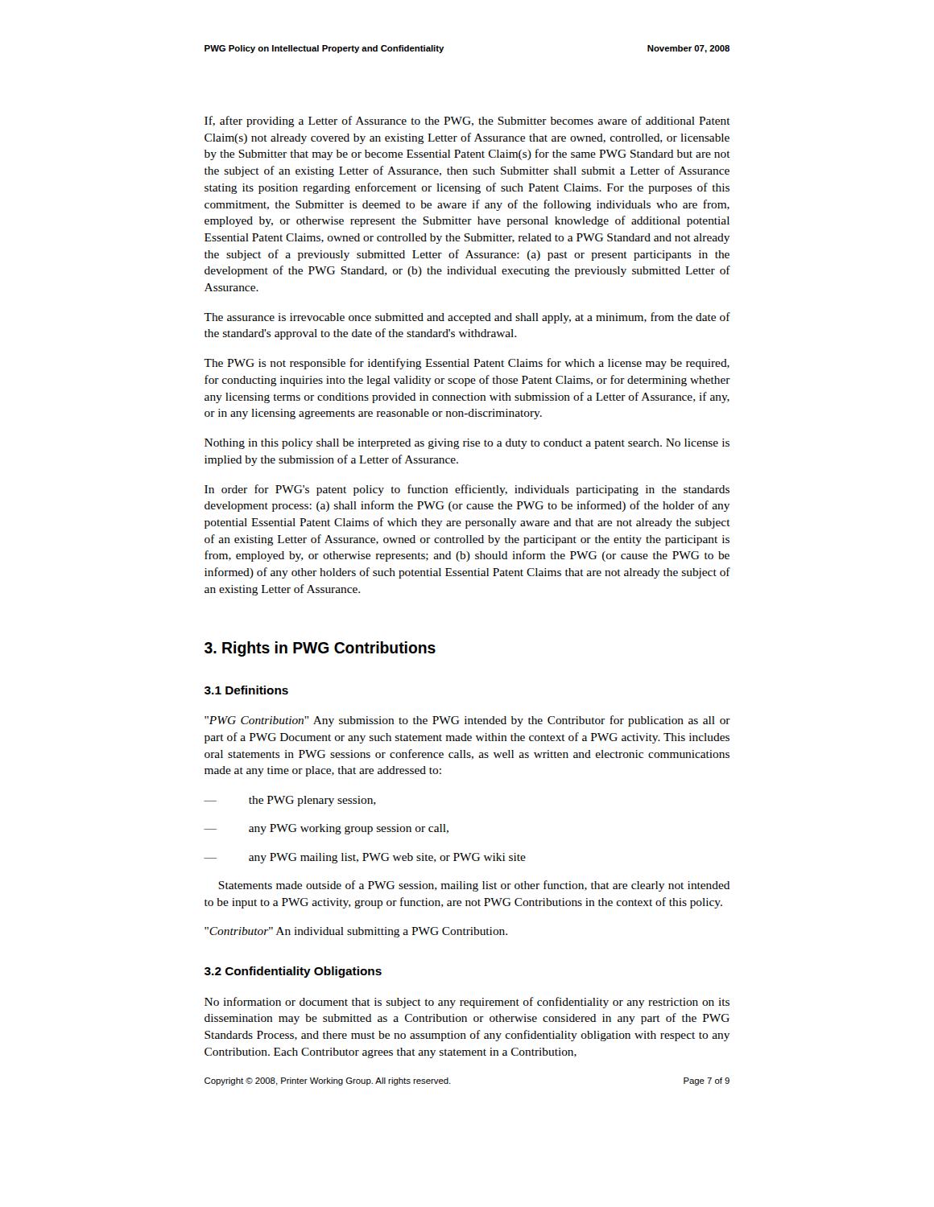PWG Policy on Intellectual Property and Confidentiality
November 07, 2008
If, after providing a Letter of Assurance to the PWG, the Submitter becomes aware of additional Patent Claim(s) not already covered by an existing Letter of Assurance that are owned, controlled, or licensable by the Submitter that may be or become Essential Patent Claim(s) for the same PWG Standard but are not the subject of an existing Letter of Assurance, then such Submitter shall submit a Letter of Assurance stating its position regarding enforcement or licensing of such Patent Claims. For the purposes of this commitment, the Submitter is deemed to be aware if any of the following individuals who are from, employed by, or otherwise represent the Submitter have personal knowledge of additional potential Essential Patent Claims, owned or controlled by the Submitter, related to a PWG Standard and not already the subject of a previously submitted Letter of Assurance: (a) past or present participants in the development of the PWG Standard, or (b) the individual executing the previously submitted Letter of Assurance.
The assurance is irrevocable once submitted and accepted and shall apply, at a minimum, from the date of the standard's approval to the date of the standard's withdrawal.
The PWG is not responsible for identifying Essential Patent Claims for which a license may be required, for conducting inquiries into the legal validity or scope of those Patent Claims, or for determining whether any licensing terms or conditions provided in connection with submission of a Letter of Assurance, if any, or in any licensing agreements are reasonable or non-discriminatory.
Nothing in this policy shall be interpreted as giving rise to a duty to conduct a patent search. No license is implied by the submission of a Letter of Assurance.
In order for PWG's patent policy to function efficiently, individuals participating in the standards development process: (a) shall inform the PWG (or cause the PWG to be informed) of the holder of any potential Essential Patent Claims of which they are personally aware and that are not already the subject of an existing Letter of Assurance, owned or controlled by the participant or the entity the participant is from, employed by, or otherwise represents; and (b) should inform the PWG (or cause the PWG to be informed) of any other holders of such potential Essential Patent Claims that are not already the subject of an existing Letter of Assurance.
3. Rights in PWG Contributions
3.1 Definitions
"PWG Contribution" Any submission to the PWG intended by the Contributor for publication as all or part of a PWG Document or any such statement made within the context of a PWG activity. This includes oral statements in PWG sessions or conference calls, as well as written and electronic communications made at any time or place, that are addressed to:
the PWG plenary session,
any PWG working group session or call,
any PWG mailing list, PWG web site, or PWG wiki site
Statements made outside of a PWG session, mailing list or other function, that are clearly not intended to be input to a PWG activity, group or function, are not PWG Contributions in the context of this policy.
"Contributor" An individual submitting a PWG Contribution.
3.2 Confidentiality Obligations
No information or document that is subject to any requirement of confidentiality or any restriction on its dissemination may be submitted as a Contribution or otherwise considered in any part of the PWG Standards Process, and there must be no assumption of any confidentiality obligation with respect to any Contribution. Each Contributor agrees that any statement in a Contribution,
Copyright © 2008, Printer Working Group. All rights reserved.
Page 7 of 9